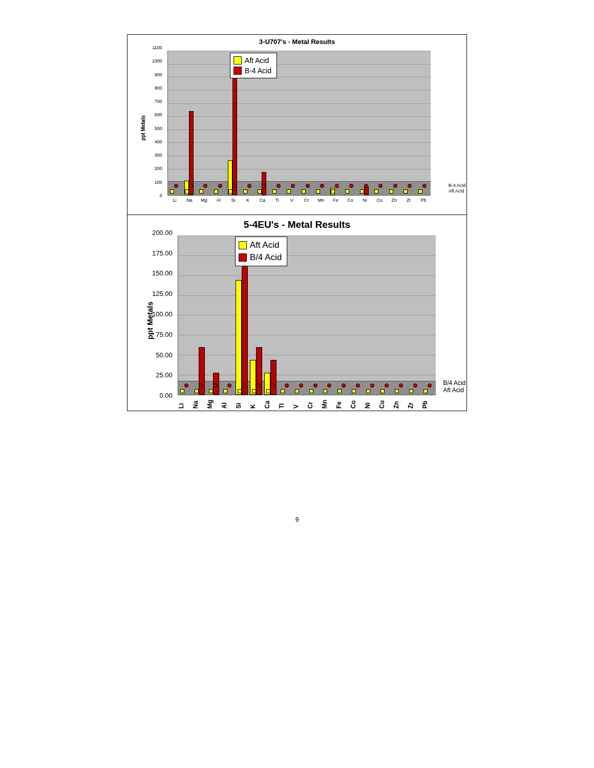3-U707's - Metal Results
ppt Metals
1100 1000 900 800 700 600 500 400 300 200 100 0
Aft Acid
B-4 Acid
B-4 Acid
Aft Acid
Li
Na
Mg
Al
Si
K
Ca
Ti
V
Cr
Mn
Fe
Co
Ni
Cu
Zn
Zr
Pb
5-4EU's - Metal Results
ppt Metals
200.00 175.00 150.00 125.00 100.00 75.00 50.00 25.00 0.00
Aft Acid
B/4 Acid
B/4 Acid
Aft Acid
Li
Na
Mg
Al
Si
K
Ca
Ti
V
Cr
Mn
Fe
Co
Ni
Cu
Zn
Zr
Pb
9